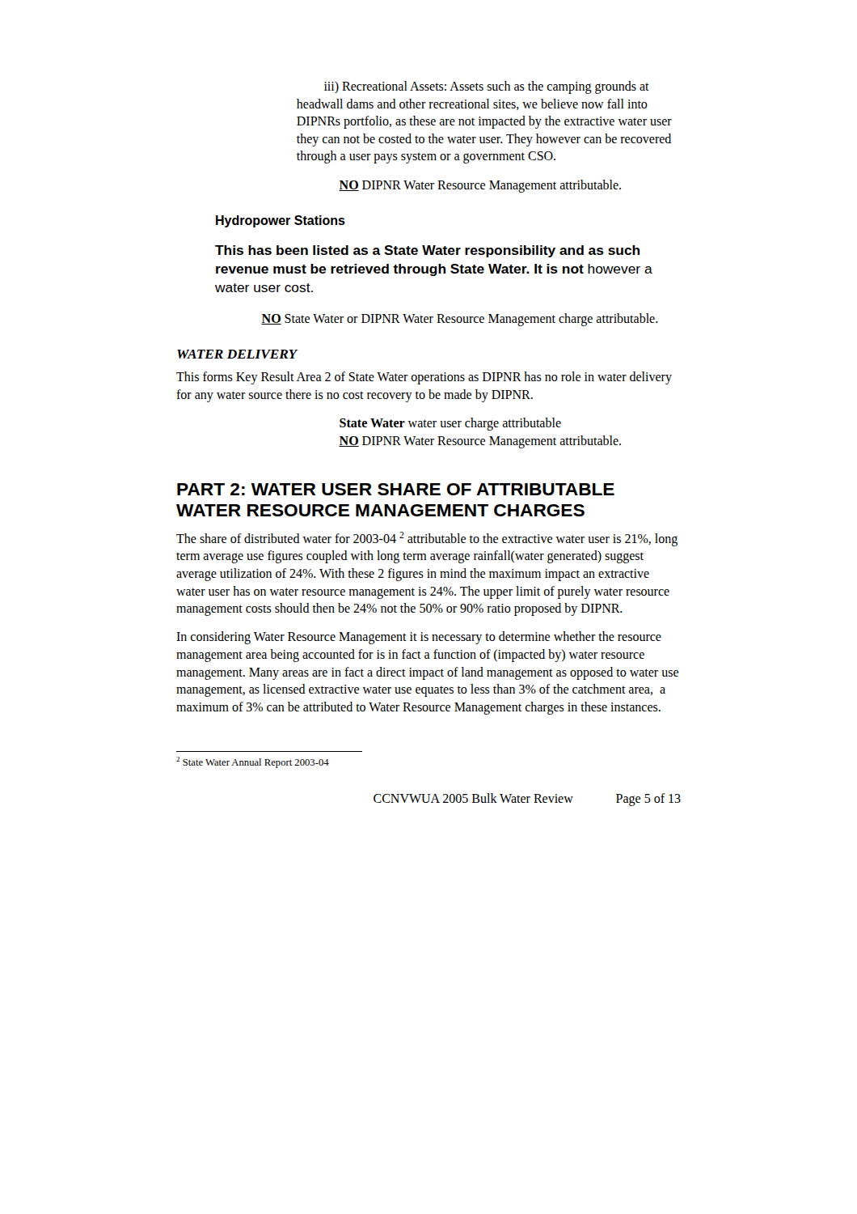iii) Recreational Assets: Assets such as the camping grounds at headwall dams and other recreational sites, we believe now fall into DIPNRs portfolio, as these are not impacted by the extractive water user they can not be costed to the water user. They however can be recovered through a user pays system or a government CSO.
NO DIPNR Water Resource Management attributable.
Hydropower Stations
This has been listed as a State Water responsibility and as such revenue must be retrieved through State Water. It is not however a water user cost.
NO State Water or DIPNR Water Resource Management charge attributable.
WATER DELIVERY
This forms Key Result Area 2 of State Water operations as DIPNR has no role in water delivery for any water source there is no cost recovery to be made by DIPNR.
State Water water user charge attributable
NO DIPNR Water Resource Management attributable.
PART 2: WATER USER SHARE OF ATTRIBUTABLE WATER RESOURCE MANAGEMENT CHARGES
The share of distributed water for 2003-04 2 attributable to the extractive water user is 21%, long term average use figures coupled with long term average rainfall(water generated) suggest average utilization of 24%. With these 2 figures in mind the maximum impact an extractive water user has on water resource management is 24%. The upper limit of purely water resource management costs should then be 24% not the 50% or 90% ratio proposed by DIPNR.
In considering Water Resource Management it is necessary to determine whether the resource management area being accounted for is in fact a function of (impacted by) water resource management. Many areas are in fact a direct impact of land management as opposed to water use management, as licensed extractive water use equates to less than 3% of the catchment area, a maximum of 3% can be attributed to Water Resource Management charges in these instances.
2 State Water Annual Report 2003-04
CCNVWUA 2005 Bulk Water Review Page 5 of 13